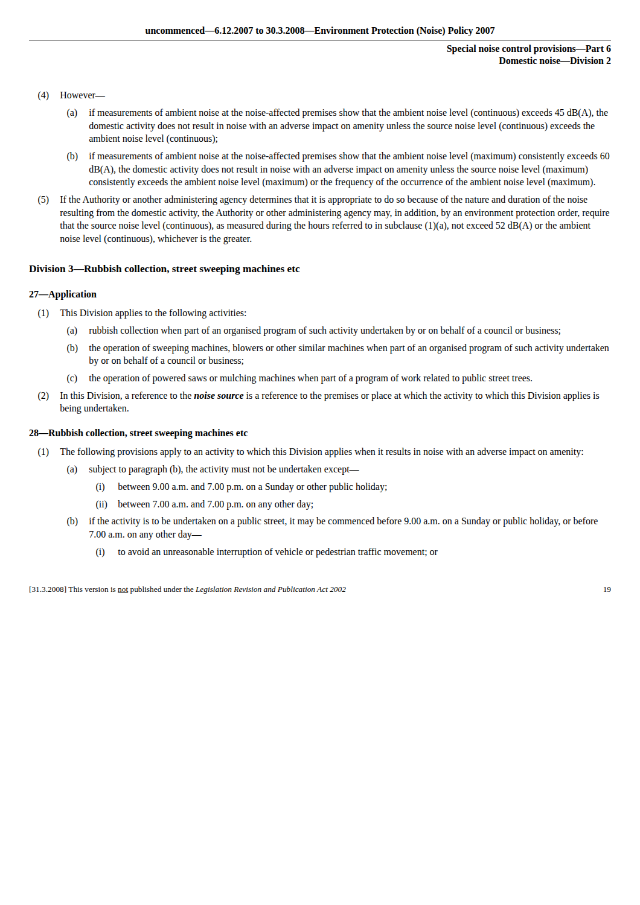uncommenced—6.12.2007 to 30.3.2008—Environment Protection (Noise) Policy 2007
Special noise control provisions—Part 6
Domestic noise—Division 2
(4) However—
(a) if measurements of ambient noise at the noise-affected premises show that the ambient noise level (continuous) exceeds 45 dB(A), the domestic activity does not result in noise with an adverse impact on amenity unless the source noise level (continuous) exceeds the ambient noise level (continuous);
(b) if measurements of ambient noise at the noise-affected premises show that the ambient noise level (maximum) consistently exceeds 60 dB(A), the domestic activity does not result in noise with an adverse impact on amenity unless the source noise level (maximum) consistently exceeds the ambient noise level (maximum) or the frequency of the occurrence of the ambient noise level (maximum).
(5) If the Authority or another administering agency determines that it is appropriate to do so because of the nature and duration of the noise resulting from the domestic activity, the Authority or other administering agency may, in addition, by an environment protection order, require that the source noise level (continuous), as measured during the hours referred to in subclause (1)(a), not exceed 52 dB(A) or the ambient noise level (continuous), whichever is the greater.
Division 3—Rubbish collection, street sweeping machines etc
27—Application
(1) This Division applies to the following activities:
(a) rubbish collection when part of an organised program of such activity undertaken by or on behalf of a council or business;
(b) the operation of sweeping machines, blowers or other similar machines when part of an organised program of such activity undertaken by or on behalf of a council or business;
(c) the operation of powered saws or mulching machines when part of a program of work related to public street trees.
(2) In this Division, a reference to the noise source is a reference to the premises or place at which the activity to which this Division applies is being undertaken.
28—Rubbish collection, street sweeping machines etc
(1) The following provisions apply to an activity to which this Division applies when it results in noise with an adverse impact on amenity:
(a) subject to paragraph (b), the activity must not be undertaken except—
(i) between 9.00 a.m. and 7.00 p.m. on a Sunday or other public holiday;
(ii) between 7.00 a.m. and 7.00 p.m. on any other day;
(b) if the activity is to be undertaken on a public street, it may be commenced before 9.00 a.m. on a Sunday or public holiday, or before 7.00 a.m. on any other day—
(i) to avoid an unreasonable interruption of vehicle or pedestrian traffic movement; or
[31.3.2008] This version is not published under the Legislation Revision and Publication Act 2002 19